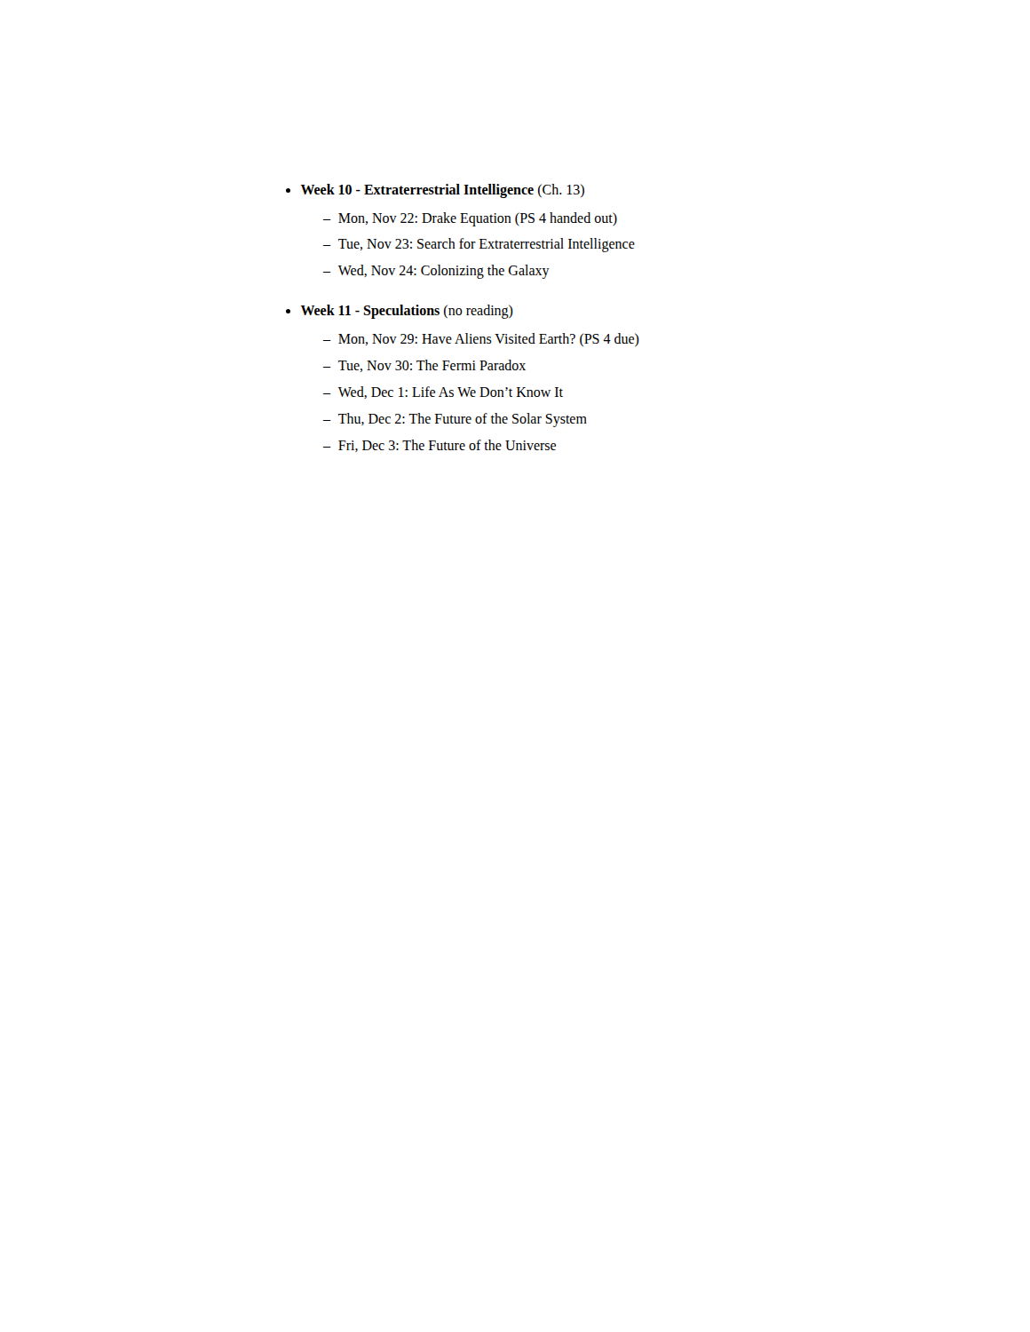Week 10 - Extraterrestrial Intelligence (Ch. 13)
Mon, Nov 22: Drake Equation (PS 4 handed out)
Tue, Nov 23: Search for Extraterrestrial Intelligence
Wed, Nov 24: Colonizing the Galaxy
Week 11 - Speculations (no reading)
Mon, Nov 29: Have Aliens Visited Earth? (PS 4 due)
Tue, Nov 30: The Fermi Paradox
Wed, Dec 1: Life As We Don’t Know It
Thu, Dec 2: The Future of the Solar System
Fri, Dec 3: The Future of the Universe